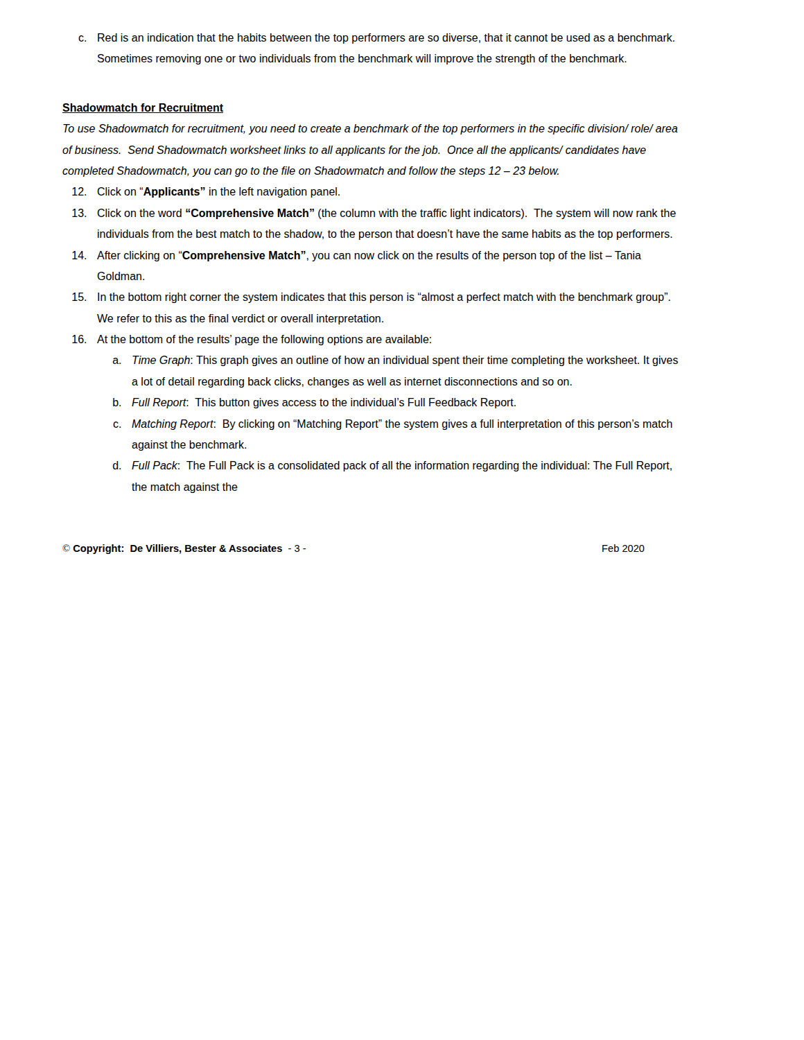Red is an indication that the habits between the top performers are so diverse, that it cannot be used as a benchmark. Sometimes removing one or two individuals from the benchmark will improve the strength of the benchmark.
Shadowmatch for Recruitment
To use Shadowmatch for recruitment, you need to create a benchmark of the top performers in the specific division/ role/ area of business. Send Shadowmatch worksheet links to all applicants for the job. Once all the applicants/ candidates have completed Shadowmatch, you can go to the file on Shadowmatch and follow the steps 12 – 23 below.
Click on “Applicants” in the left navigation panel.
Click on the word “Comprehensive Match” (the column with the traffic light indicators). The system will now rank the individuals from the best match to the shadow, to the person that doesn’t have the same habits as the top performers.
After clicking on “Comprehensive Match”, you can now click on the results of the person top of the list – Tania Goldman.
In the bottom right corner the system indicates that this person is “almost a perfect match with the benchmark group”. We refer to this as the final verdict or overall interpretation.
At the bottom of the results’ page the following options are available:
Time Graph: This graph gives an outline of how an individual spent their time completing the worksheet. It gives a lot of detail regarding back clicks, changes as well as internet disconnections and so on.
Full Report: This button gives access to the individual’s Full Feedback Report.
Matching Report: By clicking on “Matching Report” the system gives a full interpretation of this person’s match against the benchmark.
Full Pack: The Full Pack is a consolidated pack of all the information regarding the individual: The Full Report, the match against the
© Copyright: De Villiers, Bester & Associates - 3 - Feb 2020